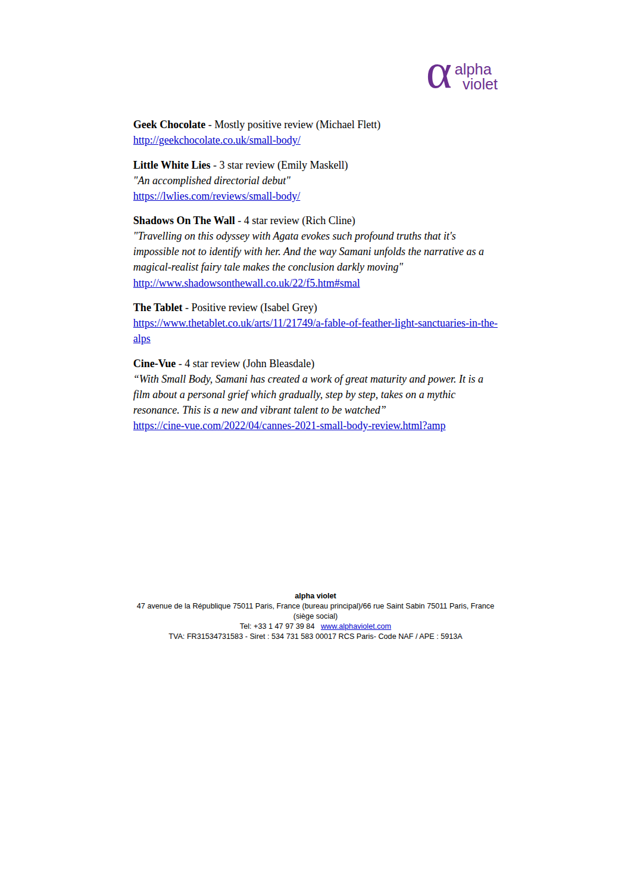α
alpha violet
Geek Chocolate - Mostly positive review (Michael Flett)
http://geekchocolate.co.uk/small-body/
Little White Lies - 3 star review (Emily Maskell)
"An accomplished directorial debut"
https://lwlies.com/reviews/small-body/
Shadows On The Wall - 4 star review (Rich Cline)
"Travelling on this odyssey with Agata evokes such profound truths that it's impossible not to identify with her. And the way Samani unfolds the narrative as a magical-realist fairy tale makes the conclusion darkly moving"
http://www.shadowsonthewall.co.uk/22/f5.htm#smal
The Tablet - Positive review (Isabel Grey)
https://www.thetablet.co.uk/arts/11/21749/a-fable-of-feather-light-sanctuaries-in-the-alps
Cine-Vue - 4 star review (John Bleasdale)
“With Small Body, Samani has created a work of great maturity and power. It is a film about a personal grief which gradually, step by step, takes on a mythic resonance. This is a new and vibrant talent to be watched”
https://cine-vue.com/2022/04/cannes-2021-small-body-review.html?amp
alpha violet
47 avenue de la République 75011 Paris, France (bureau principal)/66 rue Saint Sabin 75011 Paris, France (siège social)
Tel: +33 1 47 97 39 84 www.alphaviolet.com
TVA: FR31534731583 - Siret : 534 731 583 00017 RCS Paris- Code NAF / APE : 5913A